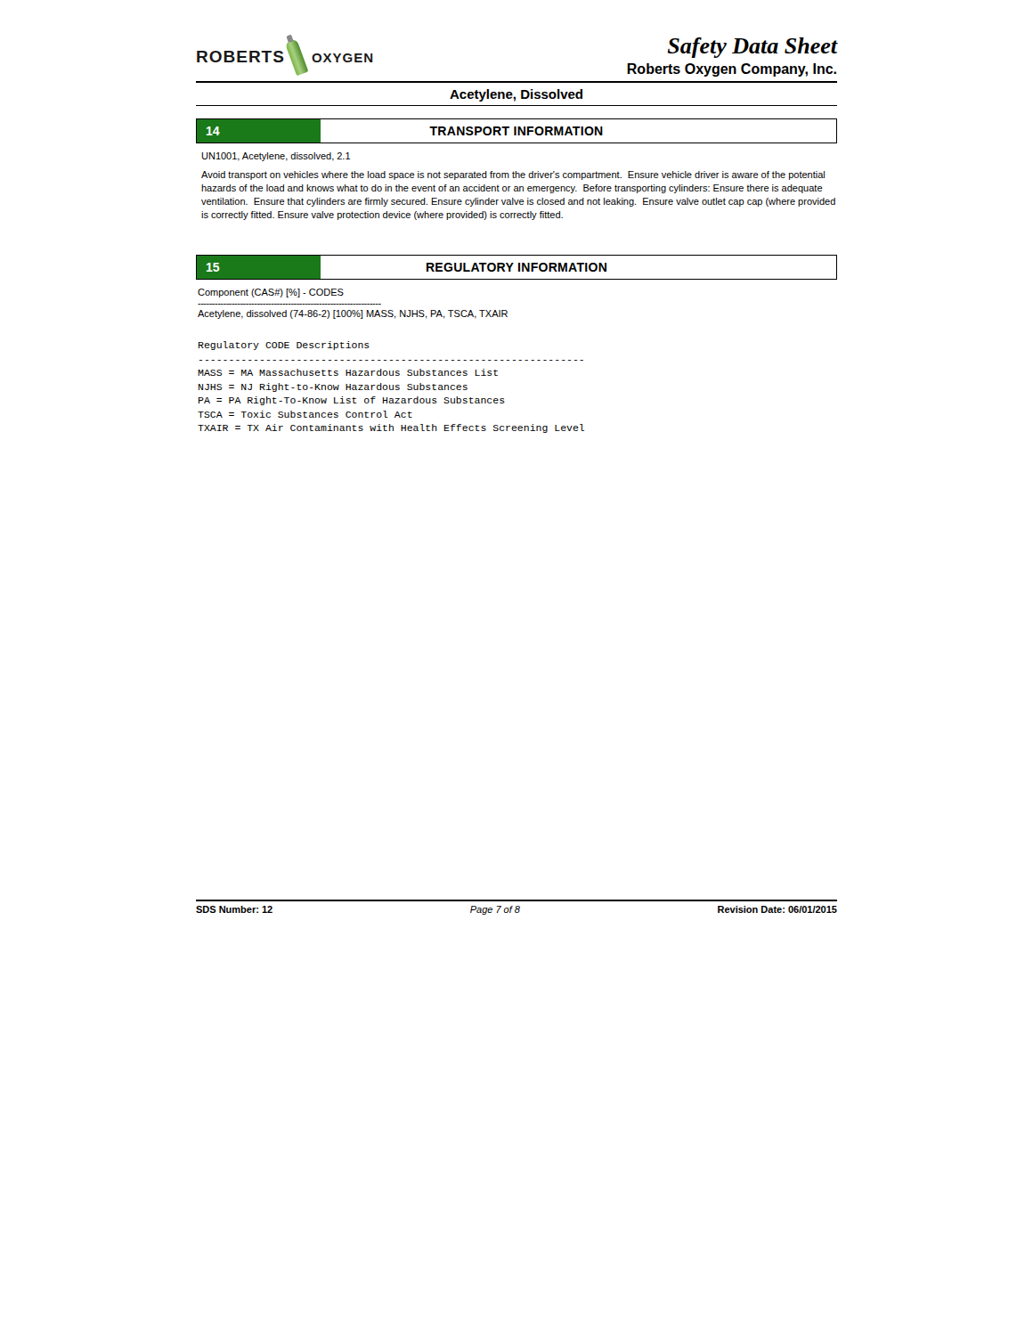ROBERTS OXYGEN
Safety Data Sheet
Roberts Oxygen Company, Inc.
Acetylene, Dissolved
14
TRANSPORT INFORMATION
UN1001, Acetylene, dissolved, 2.1
Avoid transport on vehicles where the load space is not separated from the driver's compartment. Ensure vehicle driver is aware of the potential hazards of the load and knows what to do in the event of an accident or an emergency. Before transporting cylinders: Ensure there is adequate ventilation. Ensure that cylinders are firmly secured. Ensure cylinder valve is closed and not leaking. Ensure valve outlet cap cap (where provided is correctly fitted. Ensure valve protection device (where provided) is correctly fitted.
15
REGULATORY INFORMATION
Component (CAS#) [%] - CODES
-----------------------------------------------------------------
Acetylene, dissolved (74-86-2) [100%] MASS, NJHS, PA, TSCA, TXAIR
Regulatory CODE Descriptions --------------------------------------------------------------- MASS = MA Massachusetts Hazardous Substances List NJHS = NJ Right-to-Know Hazardous Substances PA = PA Right-To-Know List of Hazardous Substances TSCA = Toxic Substances Control Act TXAIR = TX Air Contaminants with Health Effects Screening Level
SDS Number: 12
Page 7 of 8
Revision Date: 06/01/2015